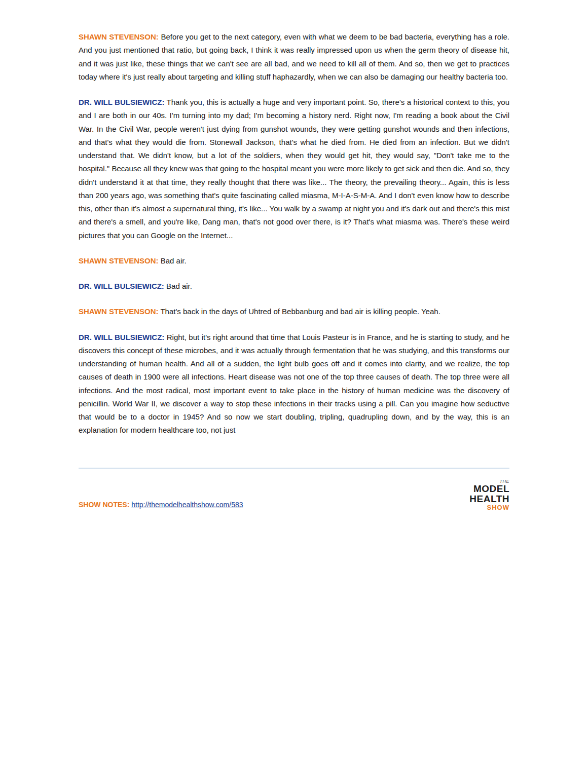SHAWN STEVENSON: Before you get to the next category, even with what we deem to be bad bacteria, everything has a role. And you just mentioned that ratio, but going back, I think it was really impressed upon us when the germ theory of disease hit, and it was just like, these things that we can't see are all bad, and we need to kill all of them. And so, then we get to practices today where it's just really about targeting and killing stuff haphazardly, when we can also be damaging our healthy bacteria too.
DR. WILL BULSIEWICZ: Thank you, this is actually a huge and very important point. So, there's a historical context to this, you and I are both in our 40s. I'm turning into my dad; I'm becoming a history nerd. Right now, I'm reading a book about the Civil War. In the Civil War, people weren't just dying from gunshot wounds, they were getting gunshot wounds and then infections, and that's what they would die from. Stonewall Jackson, that's what he died from. He died from an infection. But we didn't understand that. We didn't know, but a lot of the soldiers, when they would get hit, they would say, "Don't take me to the hospital." Because all they knew was that going to the hospital meant you were more likely to get sick and then die. And so, they didn't understand it at that time, they really thought that there was like... The theory, the prevailing theory... Again, this is less than 200 years ago, was something that's quite fascinating called miasma, M-I-A-S-M-A. And I don't even know how to describe this, other than it's almost a supernatural thing, it's like... You walk by a swamp at night you and it's dark out and there's this mist and there's a smell, and you're like, Dang man, that's not good over there, is it? That's what miasma was. There's these weird pictures that you can Google on the Internet...
SHAWN STEVENSON: Bad air.
DR. WILL BULSIEWICZ: Bad air.
SHAWN STEVENSON: That's back in the days of Uhtred of Bebbanburg and bad air is killing people. Yeah.
DR. WILL BULSIEWICZ: Right, but it's right around that time that Louis Pasteur is in France, and he is starting to study, and he discovers this concept of these microbes, and it was actually through fermentation that he was studying, and this transforms our understanding of human health. And all of a sudden, the light bulb goes off and it comes into clarity, and we realize, the top causes of death in 1900 were all infections. Heart disease was not one of the top three causes of death. The top three were all infections. And the most radical, most important event to take place in the history of human medicine was the discovery of penicillin. World War II, we discover a way to stop these infections in their tracks using a pill. Can you imagine how seductive that would be to a doctor in 1945? And so now we start doubling, tripling, quadrupling down, and by the way, this is an explanation for modern healthcare too, not just
SHOW NOTES: http://themodelhealthshow.com/583
THE
MODEL
HEALTH
SHOW